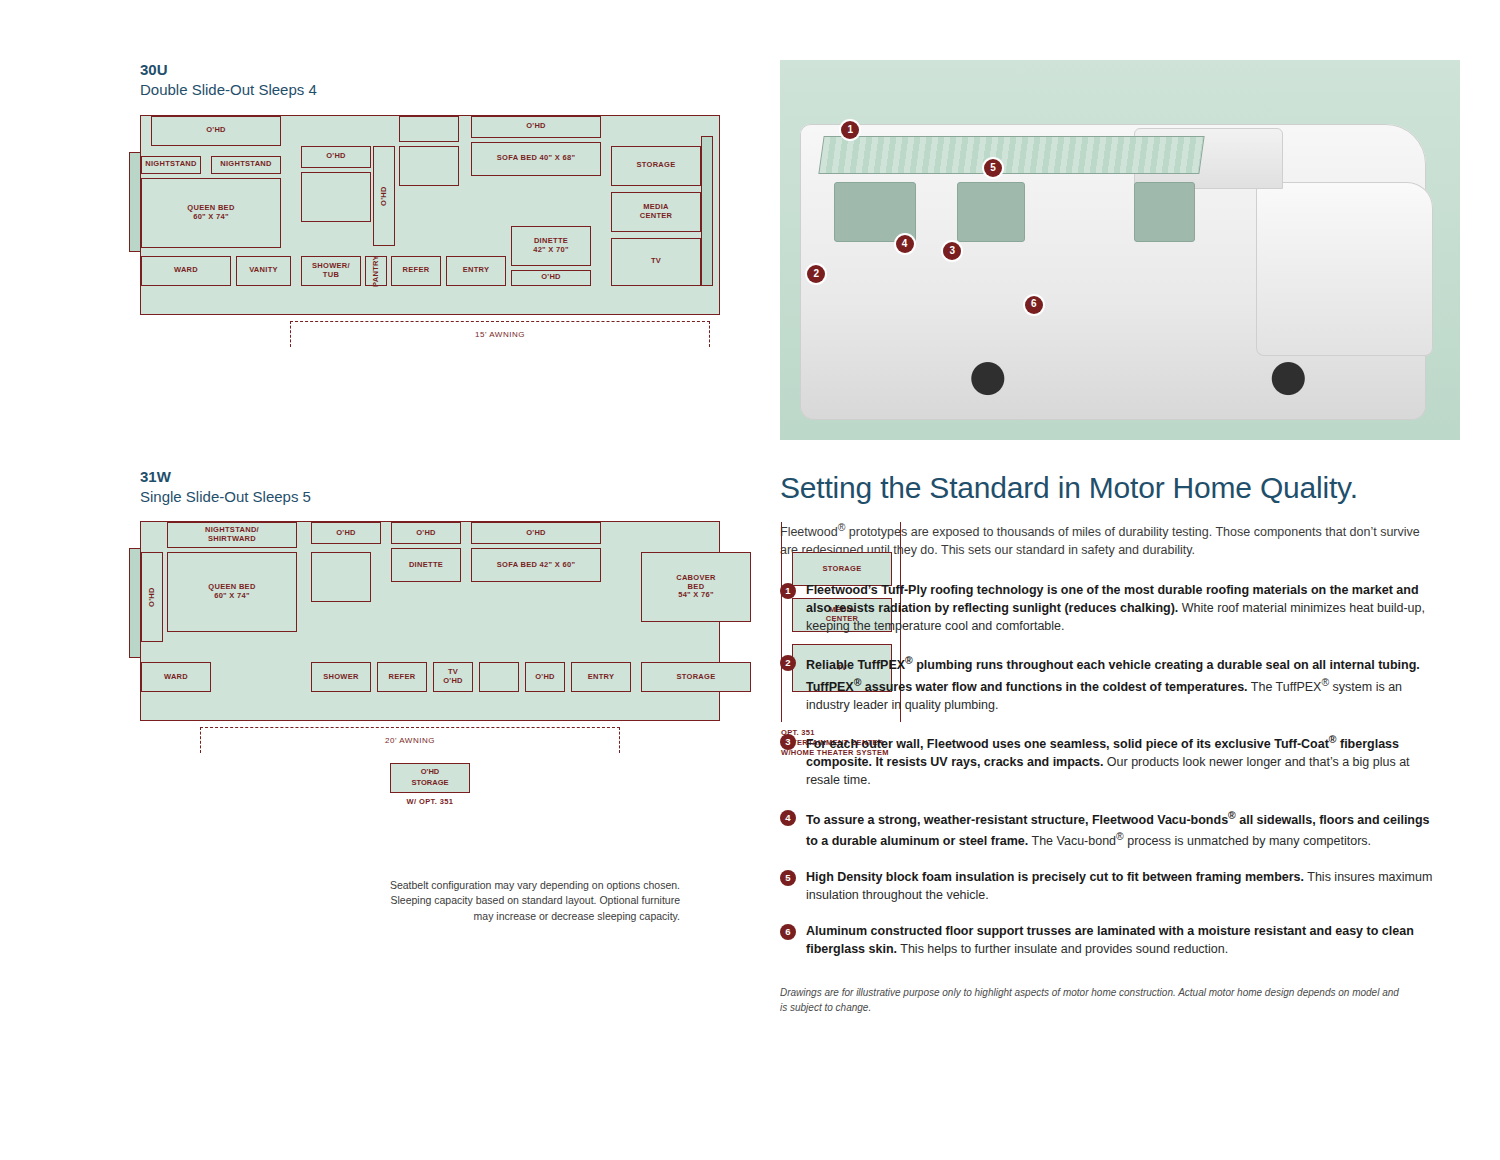30U Double Slide-Out Sleeps 4
O'HD
NIGHTSTAND
NIGHTSTAND
QUEEN BED
60" X 74"
WARD
VANITY
O'HD
SHOWER/
TUB
PANTRY
REFER
O'HD
ENTRY
O'HD
SOFA BED 40" X 68"
DINETTE
42" X 70"
O'HD
STORAGE
MEDIA
CENTER
TV
15' AWNING
31W Single Slide-Out Sleeps 5
O'HD
NIGHTSTAND/
SHIRTWARD
QUEEN BED
60" X 74"
WARD
O'HD
SHOWER
REFER
TV
O'HD
O'HD
DINETTE
O'HD
SOFA BED 42" X 60"
O'HD
ENTRY
CABOVER
BED
54" X 76"
STORAGE
STORAGE
MEDIA
CENTER
TV
OPT. 351
ENTERTAINMENT CENTER
W/HOME THEATER SYSTEM
20' AWNING
O'HD
STORAGE
W/ OPT. 351
Seatbelt configuration may vary depending on options chosen.
Sleeping capacity based on standard layout. Optional furniture
may increase or decrease sleeping capacity.
1 2 3 4 5 6
Setting the Standard in Motor Home Quality.
Fleetwood® prototypes are exposed to thousands of miles of durability testing. Those components that don’t survive are redesigned until they do. This sets our standard in safety and durability.
1 Fleetwood’s Tuff-Ply roofing technology is one of the most durable roofing materials on the market and also resists radiation by reflecting sunlight (reduces chalking). White roof material minimizes heat build-up, keeping the temperature cool and comfortable.
2 Reliable TuffPEX® plumbing runs throughout each vehicle creating a durable seal on all internal tubing. TuffPEX® assures water flow and functions in the coldest of temperatures. The TuffPEX® system is an industry leader in quality plumbing.
3 For each outer wall, Fleetwood uses one seamless, solid piece of its exclusive Tuff-Coat® fiberglass composite. It resists UV rays, cracks and impacts. Our products look newer longer and that’s a big plus at resale time.
4 To assure a strong, weather-resistant structure, Fleetwood Vacu-bonds® all sidewalls, floors and ceilings to a durable aluminum or steel frame. The Vacu-bond® process is unmatched by many competitors.
5 High Density block foam insulation is precisely cut to fit between framing members. This insures maximum insulation throughout the vehicle.
6 Aluminum constructed floor support trusses are laminated with a moisture resistant and easy to clean fiberglass skin. This helps to further insulate and provides sound reduction.
Drawings are for illustrative purpose only to highlight aspects of motor home construction. Actual motor home design depends on model and is subject to change.